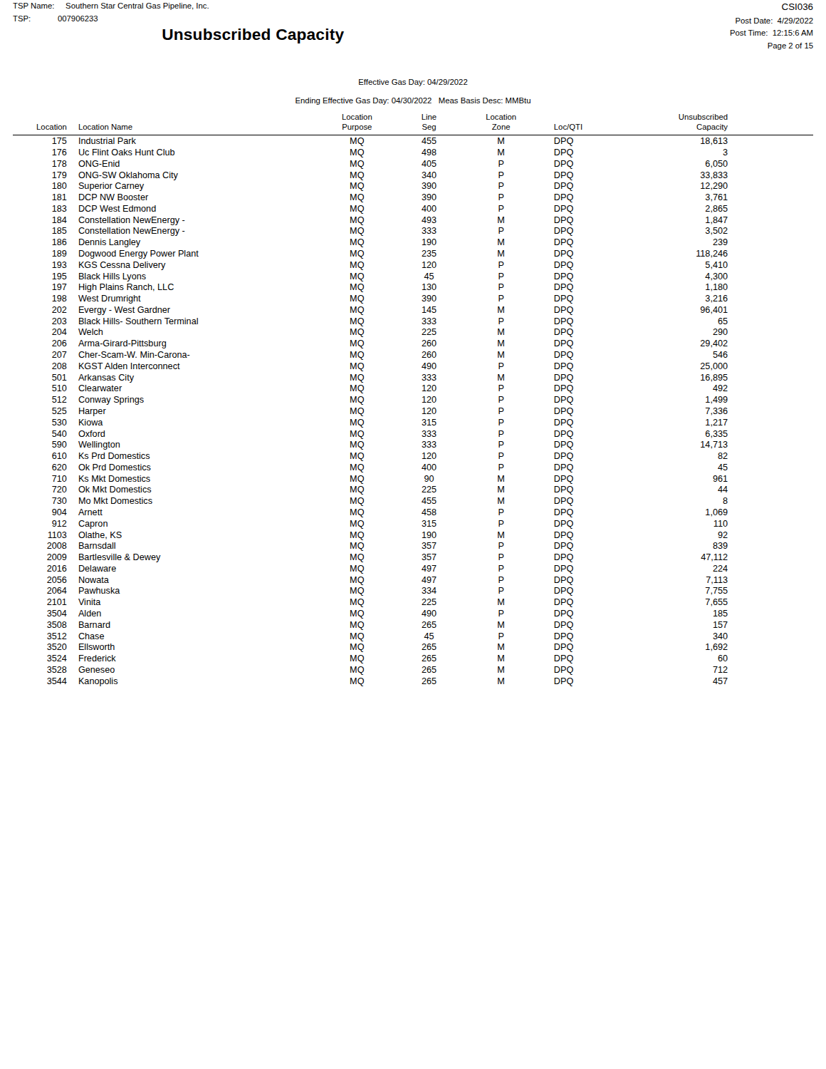TSP Name: Southern Star Central Gas Pipeline, Inc.
TSP: 007906233
CSI036
Post Date: 4/29/2022
Post Time: 12:15:6 AM
Page 2 of 15
Unsubscribed Capacity
Effective Gas Day: 04/29/2022
Ending Effective Gas Day: 04/30/2022 Meas Basis Desc: MMBtu
| Location | Location Name | Location Purpose | Line Seg | Location Zone | Loc/QTI | Unsubscribed Capacity | |
| --- | --- | --- | --- | --- | --- | --- | --- |
| 175 | Industrial Park | MQ | 455 | M | DPQ | 18,613 | |
| 176 | Uc Flint Oaks Hunt Club | MQ | 498 | M | DPQ | 3 | |
| 178 | ONG-Enid | MQ | 405 | P | DPQ | 6,050 | |
| 179 | ONG-SW Oklahoma City | MQ | 340 | P | DPQ | 33,833 | |
| 180 | Superior Carney | MQ | 390 | P | DPQ | 12,290 | |
| 181 | DCP NW Booster | MQ | 390 | P | DPQ | 3,761 | |
| 183 | DCP West Edmond | MQ | 400 | P | DPQ | 2,865 | |
| 184 | Constellation NewEnergy - | MQ | 493 | M | DPQ | 1,847 | |
| 185 | Constellation NewEnergy - | MQ | 333 | P | DPQ | 3,502 | |
| 186 | Dennis Langley | MQ | 190 | M | DPQ | 239 | |
| 189 | Dogwood Energy Power Plant | MQ | 235 | M | DPQ | 118,246 | |
| 193 | KGS Cessna Delivery | MQ | 120 | P | DPQ | 5,410 | |
| 195 | Black Hills Lyons | MQ | 45 | P | DPQ | 4,300 | |
| 197 | High Plains Ranch, LLC | MQ | 130 | P | DPQ | 1,180 | |
| 198 | West Drumright | MQ | 390 | P | DPQ | 3,216 | |
| 202 | Evergy - West Gardner | MQ | 145 | M | DPQ | 96,401 | |
| 203 | Black Hills- Southern Terminal | MQ | 333 | P | DPQ | 65 | |
| 204 | Welch | MQ | 225 | M | DPQ | 290 | |
| 206 | Arma-Girard-Pittsburg | MQ | 260 | M | DPQ | 29,402 | |
| 207 | Cher-Scam-W. Min-Carona- | MQ | 260 | M | DPQ | 546 | |
| 208 | KGST Alden Interconnect | MQ | 490 | P | DPQ | 25,000 | |
| 501 | Arkansas City | MQ | 333 | M | DPQ | 16,895 | |
| 510 | Clearwater | MQ | 120 | P | DPQ | 492 | |
| 512 | Conway Springs | MQ | 120 | P | DPQ | 1,499 | |
| 525 | Harper | MQ | 120 | P | DPQ | 7,336 | |
| 530 | Kiowa | MQ | 315 | P | DPQ | 1,217 | |
| 540 | Oxford | MQ | 333 | P | DPQ | 6,335 | |
| 590 | Wellington | MQ | 333 | P | DPQ | 14,713 | |
| 610 | Ks Prd Domestics | MQ | 120 | P | DPQ | 82 | |
| 620 | Ok Prd Domestics | MQ | 400 | P | DPQ | 45 | |
| 710 | Ks Mkt Domestics | MQ | 90 | M | DPQ | 961 | |
| 720 | Ok Mkt Domestics | MQ | 225 | M | DPQ | 44 | |
| 730 | Mo Mkt Domestics | MQ | 455 | M | DPQ | 8 | |
| 904 | Arnett | MQ | 458 | P | DPQ | 1,069 | |
| 912 | Capron | MQ | 315 | P | DPQ | 110 | |
| 1103 | Olathe, KS | MQ | 190 | M | DPQ | 92 | |
| 2008 | Barnsdall | MQ | 357 | P | DPQ | 839 | |
| 2009 | Bartlesville & Dewey | MQ | 357 | P | DPQ | 47,112 | |
| 2016 | Delaware | MQ | 497 | P | DPQ | 224 | |
| 2056 | Nowata | MQ | 497 | P | DPQ | 7,113 | |
| 2064 | Pawhuska | MQ | 334 | P | DPQ | 7,755 | |
| 2101 | Vinita | MQ | 225 | M | DPQ | 7,655 | |
| 3504 | Alden | MQ | 490 | P | DPQ | 185 | |
| 3508 | Barnard | MQ | 265 | M | DPQ | 157 | |
| 3512 | Chase | MQ | 45 | P | DPQ | 340 | |
| 3520 | Ellsworth | MQ | 265 | M | DPQ | 1,692 | |
| 3524 | Frederick | MQ | 265 | M | DPQ | 60 | |
| 3528 | Geneseo | MQ | 265 | M | DPQ | 712 | |
| 3544 | Kanopolis | MQ | 265 | M | DPQ | 457 | |